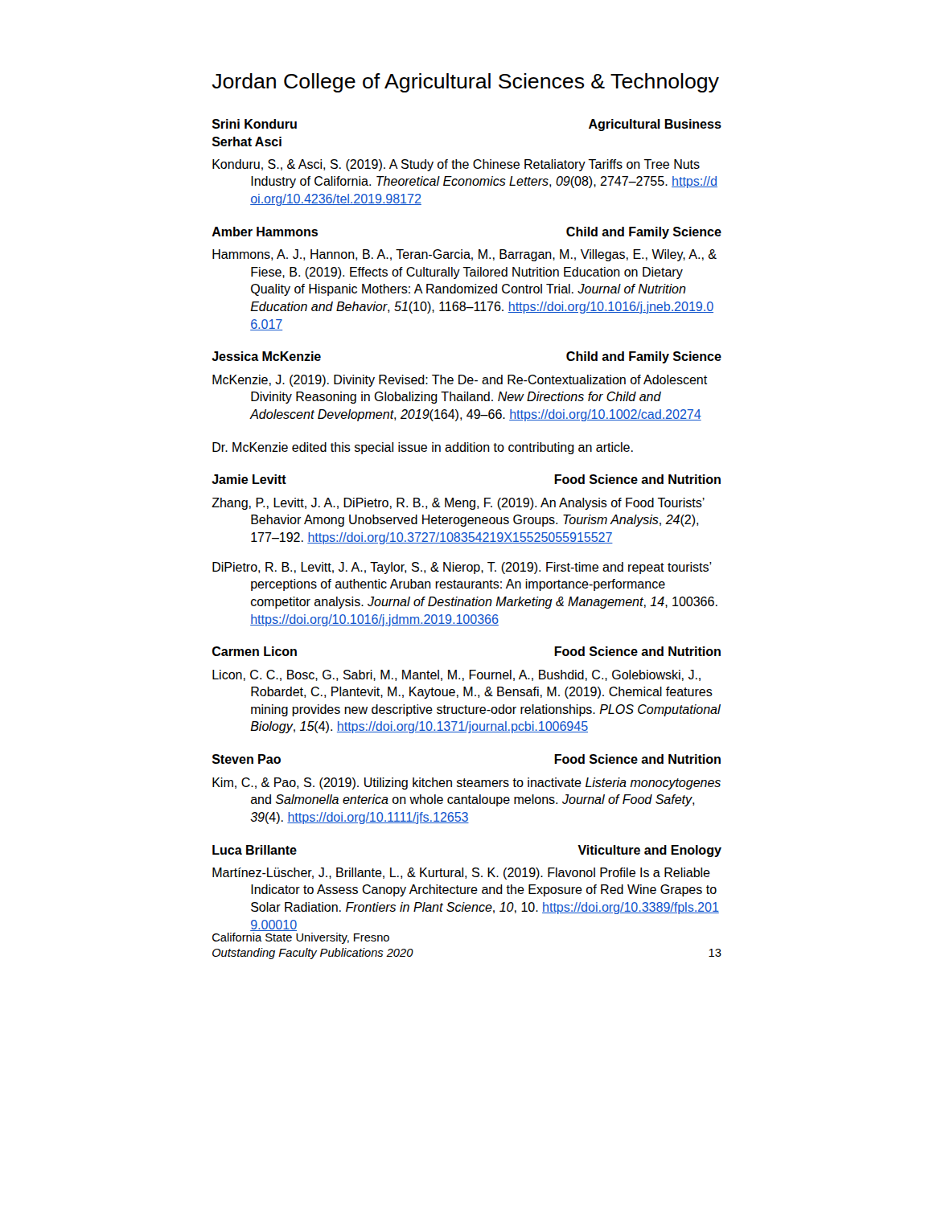Jordan College of Agricultural Sciences & Technology
Srini Konduru Agricultural Business
Serhat Asci
Konduru, S., & Asci, S. (2019). A Study of the Chinese Retaliatory Tariffs on Tree Nuts Industry of California. Theoretical Economics Letters, 09(08), 2747–2755. https://doi.org/10.4236/tel.2019.98172
Amber Hammons Child and Family Science
Hammons, A. J., Hannon, B. A., Teran-Garcia, M., Barragan, M., Villegas, E., Wiley, A., & Fiese, B. (2019). Effects of Culturally Tailored Nutrition Education on Dietary Quality of Hispanic Mothers: A Randomized Control Trial. Journal of Nutrition Education and Behavior, 51(10), 1168–1176. https://doi.org/10.1016/j.jneb.2019.06.017
Jessica McKenzie Child and Family Science
McKenzie, J. (2019). Divinity Revised: The De‐ and Re‐Contextualization of Adolescent Divinity Reasoning in Globalizing Thailand. New Directions for Child and Adolescent Development, 2019(164), 49–66. https://doi.org/10.1002/cad.20274
Dr. McKenzie edited this special issue in addition to contributing an article.
Jamie Levitt Food Science and Nutrition
Zhang, P., Levitt, J. A., DiPietro, R. B., & Meng, F. (2019). An Analysis of Food Tourists’ Behavior Among Unobserved Heterogeneous Groups. Tourism Analysis, 24(2), 177–192. https://doi.org/10.3727/108354219X15525055915527
DiPietro, R. B., Levitt, J. A., Taylor, S., & Nierop, T. (2019). First-time and repeat tourists’ perceptions of authentic Aruban restaurants: An importance-performance competitor analysis. Journal of Destination Marketing & Management, 14, 100366. https://doi.org/10.1016/j.jdmm.2019.100366
Carmen Licon Food Science and Nutrition
Licon, C. C., Bosc, G., Sabri, M., Mantel, M., Fournel, A., Bushdid, C., Golebiowski, J., Robardet, C., Plantevit, M., Kaytoue, M., & Bensafi, M. (2019). Chemical features mining provides new descriptive structure-odor relationships. PLOS Computational Biology, 15(4). https://doi.org/10.1371/journal.pcbi.1006945
Steven Pao Food Science and Nutrition
Kim, C., & Pao, S. (2019). Utilizing kitchen steamers to inactivate Listeria monocytogenes and Salmonella enterica on whole cantaloupe melons. Journal of Food Safety, 39(4). https://doi.org/10.1111/jfs.12653
Luca Brillante Viticulture and Enology
Martínez-Lüscher, J., Brillante, L., & Kurtural, S. K. (2019). Flavonol Profile Is a Reliable Indicator to Assess Canopy Architecture and the Exposure of Red Wine Grapes to Solar Radiation. Frontiers in Plant Science, 10, 10. https://doi.org/10.3389/fpls.2019.00010
California State University, Fresno
Outstanding Faculty Publications 2020 13